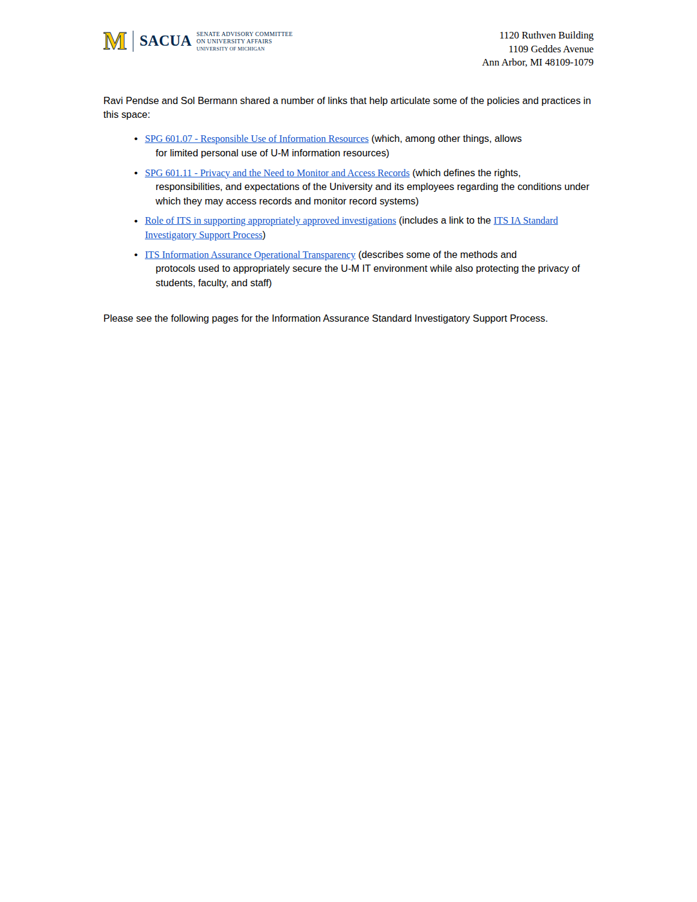M
SACUA
Senate Advisory Committee
on University Affairs
University of Michigan
1120 Ruthven Building
1109 Geddes Avenue
Ann Arbor, MI 48109-1079
Ravi Pendse and Sol Bermann shared a number of links that help articulate some of the policies and practices in this space:
SPG 601.07 - Responsible Use of Information Resources (which, among other things, allowsfor limited personal use of U-M information resources)
SPG 601.11 - Privacy and the Need to Monitor and Access Records (which defines the rights,responsibilities, and expectations of the University and its employees regarding the conditions under which they may access records and monitor record systems)
Role of ITS in supporting appropriately approved investigations (includes a link to the ITS IA Standard Investigatory Support Process)
ITS Information Assurance Operational Transparency (describes some of the methods andprotocols used to appropriately secure the U-M IT environment while also protecting the privacy of students, faculty, and staff)
Please see the following pages for the Information Assurance Standard Investigatory Support Process.